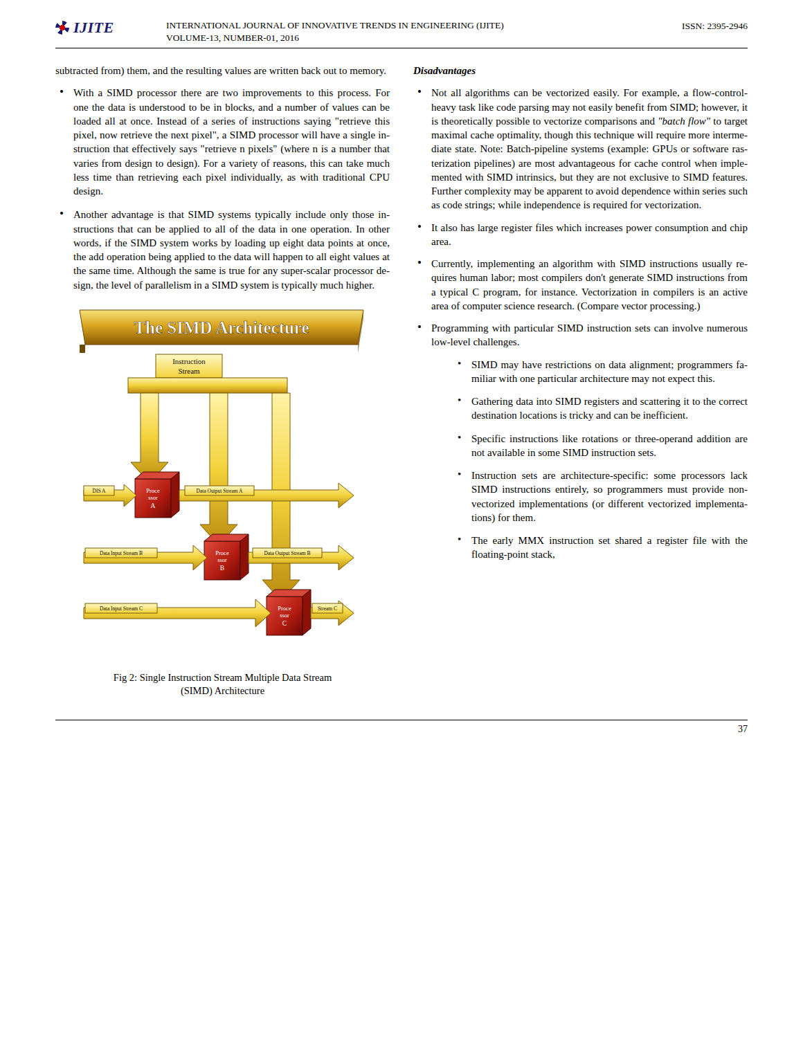IJITE
International Journal of Innovative Trends in Engineering (IJITE)
Volume-13, Number-01, 2016
ISSN: 2395-2946
subtracted from) them, and the resulting values are written back out to memory.
With a SIMD processor there are two improvements to this process. For one the data is understood to be in blocks, and a number of values can be loaded all at once. Instead of a series of instructions saying "retrieve this pixel, now retrieve the next pixel", a SIMD processor will have a single instruction that effectively says "retrieve n pixels" (where n is a number that varies from design to design). For a variety of reasons, this can take much less time than retrieving each pixel individually, as with traditional CPU design.
Another advantage is that SIMD systems typically include only those instructions that can be applied to all of the data in one operation. In other words, if the SIMD system works by loading up eight data points at once, the add operation being applied to the data will happen to all eight values at the same time. Although the same is true for any super-scalar processor design, the level of parallelism in a SIMD system is typically much higher.
The SIMD Architecture Instruction Stream Proce ssor A DIS A Data Output Stream A Proce ssor B Data Input Stream B Data Output Stream B Proce ssor C Data Input Stream C Stream C
Fig 2: Single Instruction Stream Multiple Data Stream
(SIMD) Architecture
Disadvantages
Not all algorithms can be vectorized easily. For example, a flow-control-heavy task like code parsing may not easily benefit from SIMD; however, it is theoretically possible to vectorize comparisons and "batch flow" to target maximal cache optimality, though this technique will require more intermediate state. Note: Batch-pipeline systems (example: GPUs or software rasterization pipelines) are most advantageous for cache control when implemented with SIMD intrinsics, but they are not exclusive to SIMD features. Further complexity may be apparent to avoid dependence within series such as code strings; while independence is required for vectorization.
It also has large register files which increases power consumption and chip area.
Currently, implementing an algorithm with SIMD instructions usually requires human labor; most compilers don't generate SIMD instructions from a typical C program, for instance. Vectorization in compilers is an active area of computer science research. (Compare vector processing.)
Programming with particular SIMD instruction sets can involve numerous low-level challenges.
SIMD may have restrictions on data alignment; programmers familiar with one particular architecture may not expect this.
Gathering data into SIMD registers and scattering it to the correct destination locations is tricky and can be inefficient.
Specific instructions like rotations or three-operand addition are not available in some SIMD instruction sets.
Instruction sets are architecture-specific: some processors lack SIMD instructions entirely, so programmers must provide non-vectorized implementations (or different vectorized implementations) for them.
The early MMX instruction set shared a register file with the floating-point stack,
37